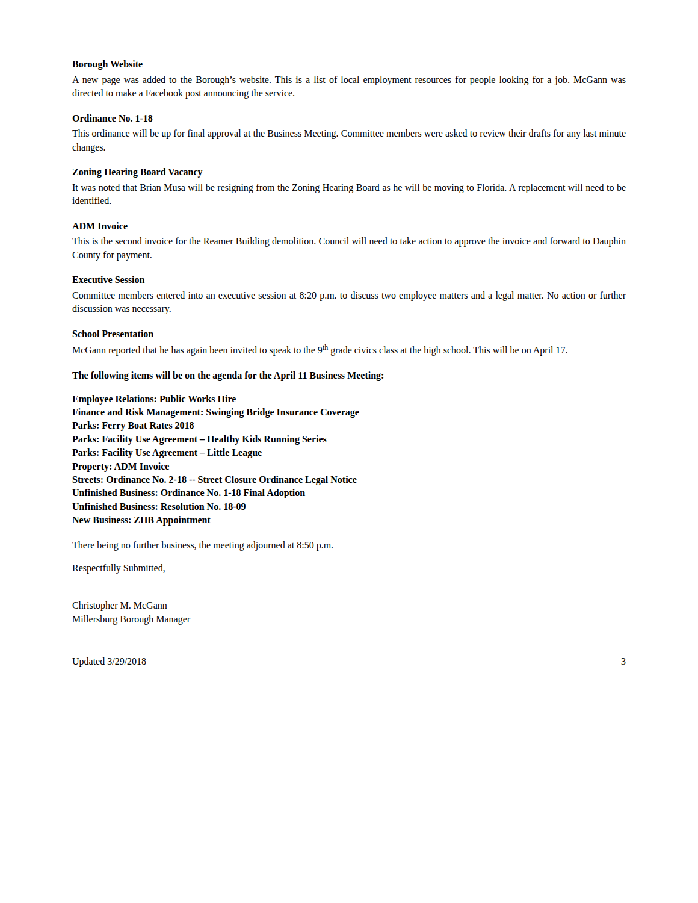Borough Website
A new page was added to the Borough’s website. This is a list of local employment resources for people looking for a job. McGann was directed to make a Facebook post announcing the service.
Ordinance No. 1-18
This ordinance will be up for final approval at the Business Meeting. Committee members were asked to review their drafts for any last minute changes.
Zoning Hearing Board Vacancy
It was noted that Brian Musa will be resigning from the Zoning Hearing Board as he will be moving to Florida. A replacement will need to be identified.
ADM Invoice
This is the second invoice for the Reamer Building demolition. Council will need to take action to approve the invoice and forward to Dauphin County for payment.
Executive Session
Committee members entered into an executive session at 8:20 p.m. to discuss two employee matters and a legal matter. No action or further discussion was necessary.
School Presentation
McGann reported that he has again been invited to speak to the 9th grade civics class at the high school. This will be on April 17.
The following items will be on the agenda for the April 11 Business Meeting:
Employee Relations: Public Works Hire
Finance and Risk Management: Swinging Bridge Insurance Coverage
Parks: Ferry Boat Rates 2018
Parks: Facility Use Agreement – Healthy Kids Running Series
Parks: Facility Use Agreement – Little League
Property: ADM Invoice
Streets: Ordinance No. 2-18 -- Street Closure Ordinance Legal Notice
Unfinished Business: Ordinance No. 1-18 Final Adoption
Unfinished Business: Resolution No. 18-09
New Business: ZHB Appointment
There being no further business, the meeting adjourned at 8:50 p.m.
Respectfully Submitted,
Christopher M. McGann
Millersburg Borough Manager
Updated 3/29/2018 3